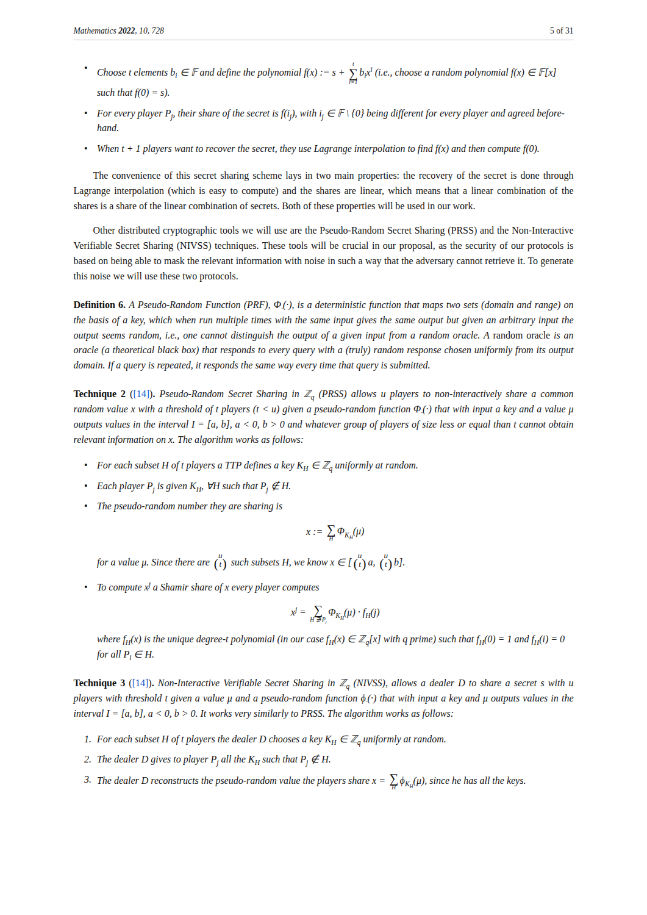Mathematics 2022, 10, 728 5 of 31
Choose t elements bi ∈ 𝔽 and define the polynomial f(x) := s + t∑i=1 bixi (i.e., choose a random polynomial f(x) ∈ 𝔽[x] such that f(0) = s).
For every player Pj, their share of the secret is f(ij), with ij ∈ 𝔽 \ {0} being different for every player and agreed before-hand.
When t + 1 players want to recover the secret, they use Lagrange interpolation to find f(x) and then compute f(0).
The convenience of this secret sharing scheme lays in two main properties: the recovery of the secret is done through Lagrange interpolation (which is easy to compute) and the shares are linear, which means that a linear combination of the shares is a share of the linear combination of secrets. Both of these properties will be used in our work.
Other distributed cryptographic tools we will use are the Pseudo-Random Secret Sharing (PRSS) and the Non-Interactive Verifiable Secret Sharing (NIVSS) techniques. These tools will be crucial in our proposal, as the security of our protocols is based on being able to mask the relevant information with noise in such a way that the adversary cannot retrieve it. To generate this noise we will use these two protocols.
Definition 6. A Pseudo-Random Function (PRF), Φ·(·), is a deterministic function that maps two sets (domain and range) on the basis of a key, which when run multiple times with the same input gives the same output but given an arbitrary input the output seems random, i.e., one cannot distinguish the output of a given input from a random oracle. A random oracle is an oracle (a theoretical black box) that responds to every query with a (truly) random response chosen uniformly from its output domain. If a query is repeated, it responds the same way every time that query is submitted.
Technique 2 ([14]). Pseudo-Random Secret Sharing in ℤq (PRSS) allows u players to non-interactively share a common random value x with a threshold of t players (t < u) given a pseudo-random function Φ·(·) that with input a key and a value μ outputs values in the interval I = [a, b], a < 0, b > 0 and whatever group of players of size less or equal than t cannot obtain relevant information on x. The algorithm works as follows:
For each subset H of t players a TTP defines a key KH ∈ ℤq uniformly at random.
Each player Pj is given KH, ∀H such that Pj ∉ H.
The pseudo-random number they are sharing is
x := ∑H ΦKH(μ)
for a value μ. Since there are (u
t) such subsets H, we know x ∈ [(u
t) a, (u
t) b].
To compute xj a Shamir share of x every player computes
xj = ∑H ∌ Pj ΦKH(μ) · fH(j)
where fH(x) is the unique degree-t polynomial (in our case fH(x) ∈ ℤq[x] with q prime) such that fH(0) = 1 and fH(i) = 0 for all Pi ∈ H.
Technique 3 ([14]). Non-Interactive Verifiable Secret Sharing in ℤq (NIVSS), allows a dealer D to share a secret s with u players with threshold t given a value μ and a pseudo-random function ϕ·(·) that with input a key and μ outputs values in the interval I = [a, b], a < 0, b > 0. It works very similarly to PRSS. The algorithm works as follows:
For each subset H of t players the dealer D chooses a key KH ∈ ℤq uniformly at random.
The dealer D gives to player Pj all the KH such that Pj ∉ H.
The dealer D reconstructs the pseudo-random value the players share x = ∑H ϕKH(μ), since he has all the keys.